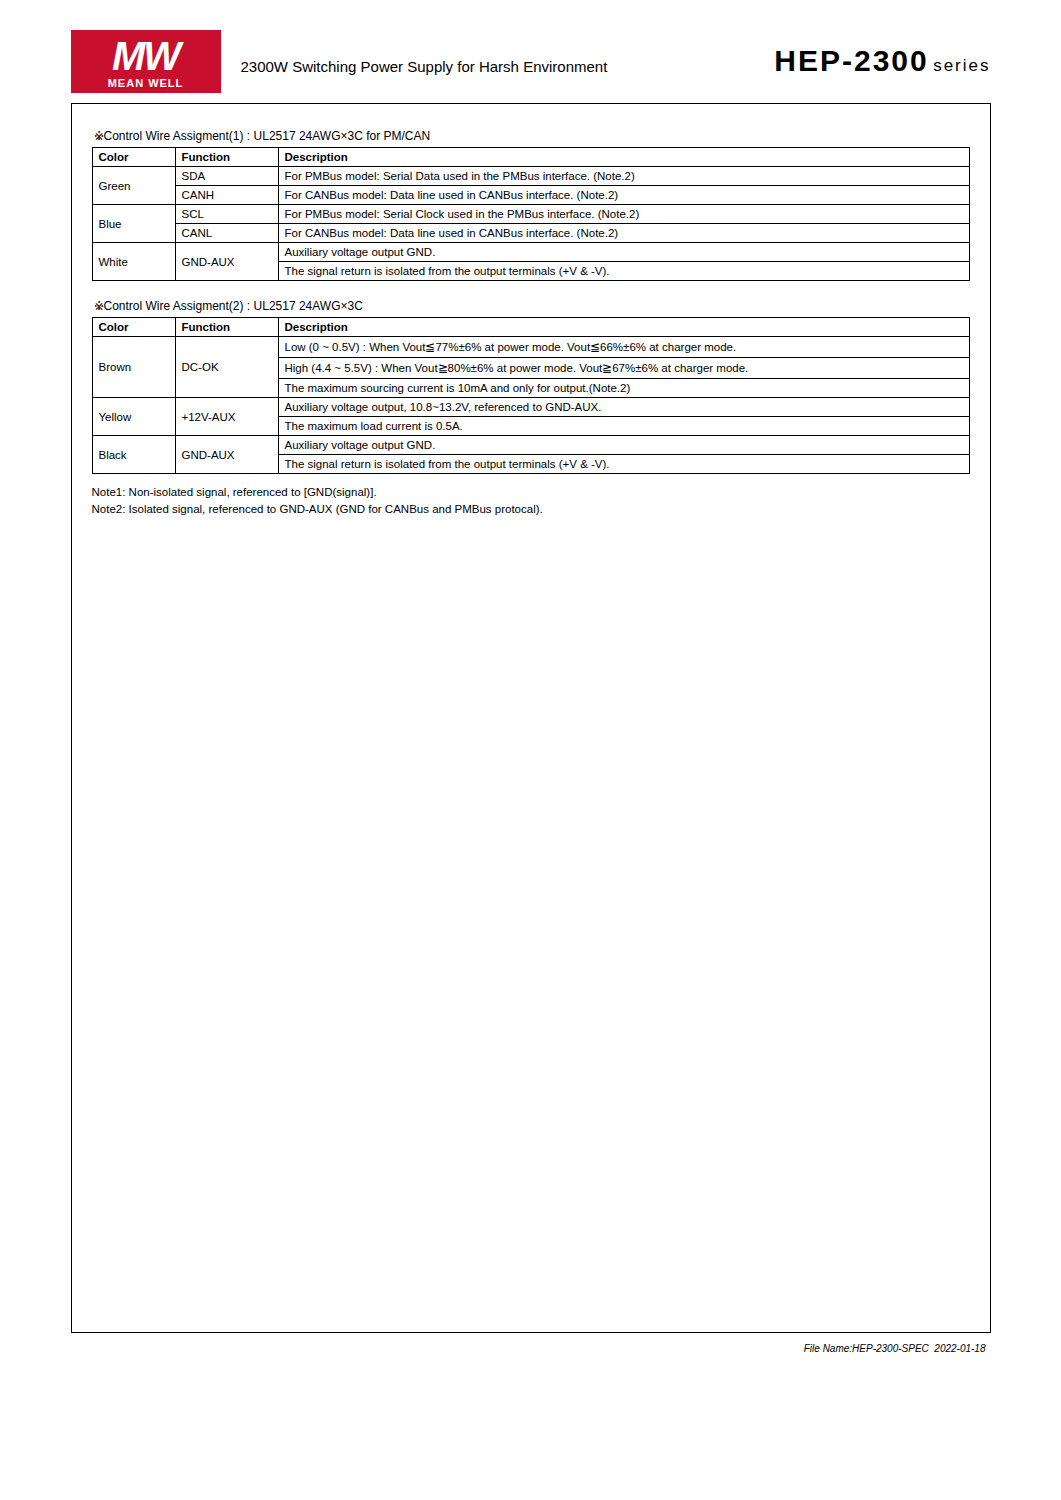MW
MEAN WELL
2300W Switching Power Supply for Harsh Environment
HEP-2300 series
※Control Wire Assigment(1) : UL2517 24AWG×3C for PM/CAN
| Color | Function | Description |
| --- | --- | --- |
| Green | SDA | For PMBus model: Serial Data used in the PMBus interface. (Note.2) |
| CANH | For CANBus model: Data line used in CANBus interface. (Note.2) |
| Blue | SCL | For PMBus model: Serial Clock used in the PMBus interface. (Note.2) |
| CANL | For CANBus model: Data line used in CANBus interface. (Note.2) |
| White | GND-AUX | Auxiliary voltage output GND. |
| The signal return is isolated from the output terminals (+V & -V). |
※Control Wire Assigment(2) : UL2517 24AWG×3C
| Color | Function | Description |
| --- | --- | --- |
| Brown | DC-OK | Low (0 ~ 0.5V) : When Vout≦77%±6% at power mode. Vout≦66%±6% at charger mode. |
| High (4.4 ~ 5.5V) : When Vout≧80%±6% at power mode. Vout≧67%±6% at charger mode. |
| The maximum sourcing current is 10mA and only for output.(Note.2) |
| Yellow | +12V-AUX | Auxiliary voltage output, 10.8~13.2V, referenced to GND-AUX. |
| The maximum load current is 0.5A. |
| Black | GND-AUX | Auxiliary voltage output GND. |
| The signal return is isolated from the output terminals (+V & -V). |
Note1: Non-isolated signal, referenced to [GND(signal)].
Note2: Isolated signal, referenced to GND-AUX (GND for CANBus and PMBus protocal).
File Name:HEP-2300-SPEC 2022-01-18